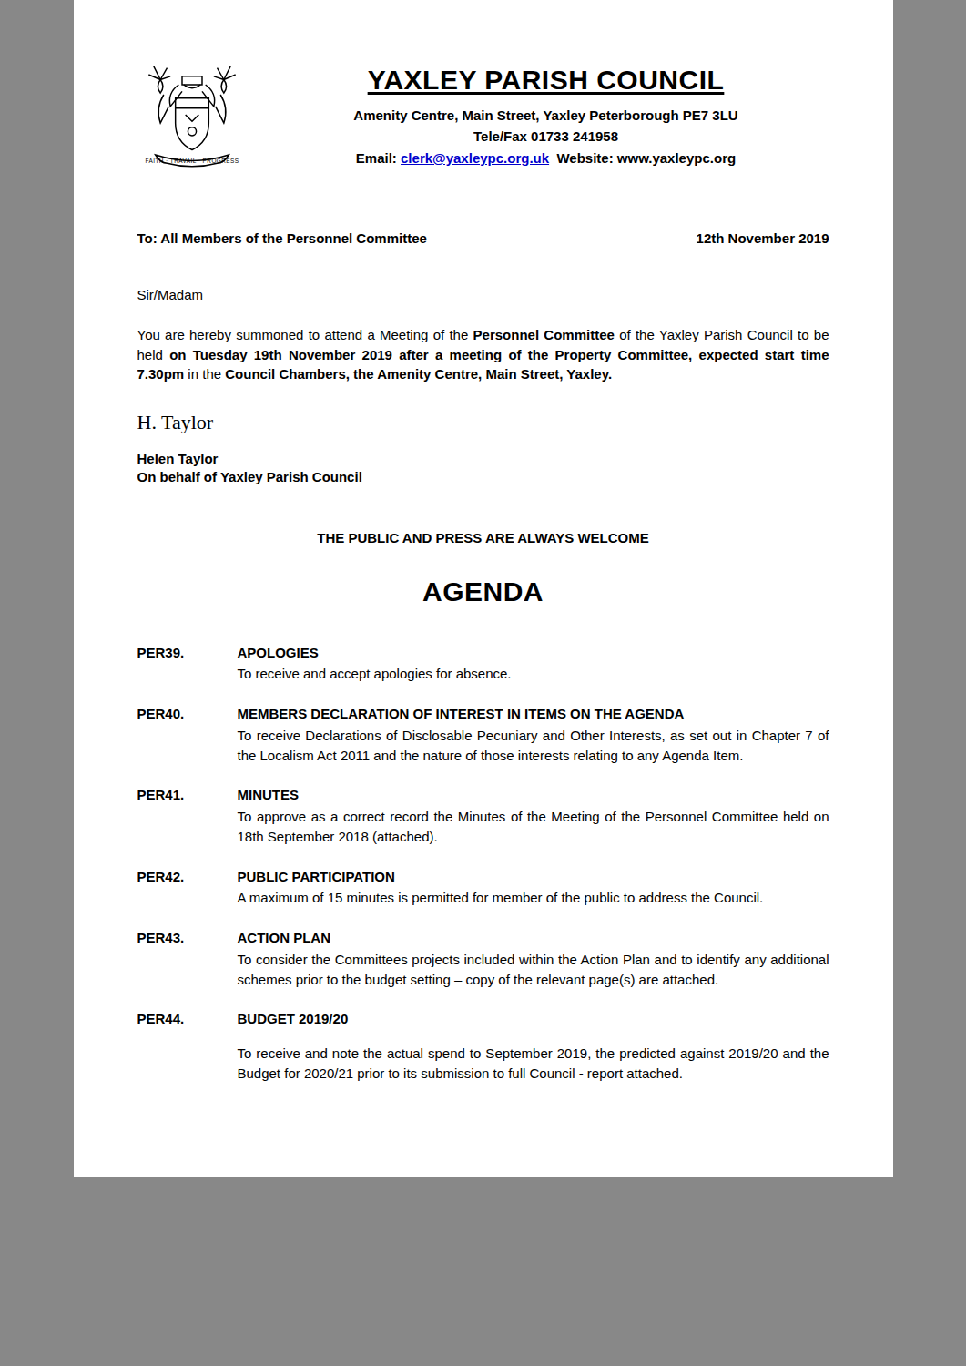FAITH · TRAVAIL · PROGRESS
YAXLEY PARISH COUNCIL
Amenity Centre, Main Street, Yaxley Peterborough PE7 3LU
Tele/Fax 01733 241958
Email: clerk@yaxleypc.org.uk Website: www.yaxleypc.org
To: All Members of the Personnel Committee 12th November 2019
Sir/Madam
You are hereby summoned to attend a Meeting of the Personnel Committee of the Yaxley Parish Council to be held on Tuesday 19th November 2019 after a meeting of the Property Committee, expected start time 7.30pm in the Council Chambers, the Amenity Centre, Main Street, Yaxley.
H. Taylor
Helen Taylor
On behalf of Yaxley Parish Council
THE PUBLIC AND PRESS ARE ALWAYS WELCOME
AGENDA
PER39.
APOLOGIES
To receive and accept apologies for absence.
PER40.
MEMBERS DECLARATION OF INTEREST IN ITEMS ON THE AGENDA
To receive Declarations of Disclosable Pecuniary and Other Interests, as set out in Chapter 7 of the Localism Act 2011 and the nature of those interests relating to any Agenda Item.
PER41.
MINUTES
To approve as a correct record the Minutes of the Meeting of the Personnel Committee held on 18th September 2018 (attached).
PER42.
PUBLIC PARTICIPATION
A maximum of 15 minutes is permitted for member of the public to address the Council.
PER43.
ACTION PLAN
To consider the Committees projects included within the Action Plan and to identify any additional schemes prior to the budget setting – copy of the relevant page(s) are attached.
PER44.
BUDGET 2019/20
To receive and note the actual spend to September 2019, the predicted against 2019/20 and the Budget for 2020/21 prior to its submission to full Council - report attached.